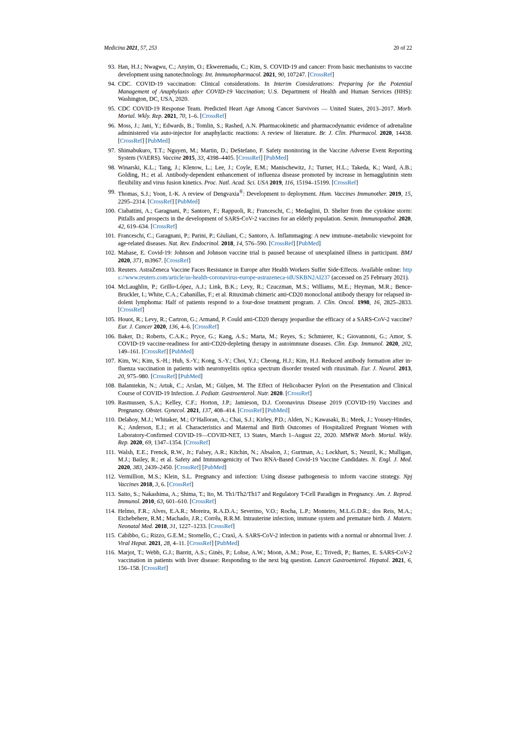Medicina 2021, 57, 253
20 of 22
Han, H.J.; Nwagwu, C.; Anyim, O.; Ekweremadu, C.; Kim, S. COVID-19 and cancer: From basic mechanisms to vaccine development using nanotechnology. Int. Immunopharmacol. 2021, 90, 107247. [CrossRef]
CDC. COVID-19 vaccination: Clinical considerations. In Interim Considerations: Preparing for the Potential Management of Anaphylaxis after COVID-19 Vaccination; U.S. Department of Health and Human Services (HHS): Washington, DC, USA, 2020.
CDC COVID-19 Response Team. Predicted Heart Age Among Cancer Survivors — United States, 2013–2017. Morb. Mortal. Wkly. Rep. 2021, 70, 1–6. [CrossRef]
Moss, J.; Jani, Y.; Edwards, B.; Tomlin, S.; Rashed, A.N. Pharmacokinetic and pharmacodynamic evidence of adrenaline administered via auto-injector for anaphylactic reactions: A review of literature. Br. J. Clin. Pharmacol. 2020, 14438. [CrossRef] [PubMed]
Shimabukuro, T.T.; Nguyen, M.; Martin, D.; DeStefano, F. Safety monitoring in the Vaccine Adverse Event Reporting System (VAERS). Vaccine 2015, 33, 4398–4405. [CrossRef] [PubMed]
Winarski, K.L.; Tang, J.; Klenow, L.; Lee, J.; Coyle, E.M.; Manischewitz, J.; Turner, H.L.; Takeda, K.; Ward, A.B.; Golding, H.; et al. Antibody-dependent enhancement of influenza disease promoted by increase in hemagglutinin stem flexibility and virus fusion kinetics. Proc. Natl. Acad. Sci. USA 2019, 116, 15194–15199. [CrossRef]
Thomas, S.J.; Yoon, I.-K. A review of Dengvaxia®: Development to deployment. Hum. Vaccines Immunother. 2019, 15, 2295–2314. [CrossRef] [PubMed]
Ciabattini, A.; Garagnani, P.; Santoro, F.; Rappuoli, R.; Franceschi, C.; Medaglini, D. Shelter from the cytokine storm: Pitfalls and prospects in the development of SARS-CoV-2 vaccines for an elderly population. Semin. Immunopathol. 2020, 42, 619–634. [CrossRef]
Franceschi, C.; Garagnani, P.; Parini, P.; Giuliani, C.; Santoro, A. Inflammaging: A new immune–metabolic viewpoint for age-related diseases. Nat. Rev. Endocrinol. 2018, 14, 576–590. [CrossRef] [PubMed]
Mahase, E. Covid-19: Johnson and Johnson vaccine trial is paused because of unexplained illness in participant. BMJ 2020, 371, m3967. [CrossRef]
Reuters. AstraZeneca Vaccine Faces Resistance in Europe after Health Workers Suffer Side-Effects. Available online: https://www.reuters.com/article/us-health-coronavirus-europe-astrazeneca-idUSKBN2AI237 (accessed on 25 February 2021).
McLaughlin, P.; Grillo-López, A.J.; Link, B.K.; Levy, R.; Czuczman, M.S.; Williams, M.E.; Heyman, M.R.; Bence-Bruckler, I.; White, C.A.; Cabanillas, F.; et al. Rituximab chimeric anti-CD20 monoclonal antibody therapy for relapsed indolent lymphoma: Half of patients respond to a four-dose treatment program. J. Clin. Oncol. 1998, 16, 2825–2833. [CrossRef]
Houot, R.; Levy, R.; Cartron, G.; Armand, P. Could anti-CD20 therapy jeopardise the efficacy of a SARS-CoV-2 vaccine? Eur. J. Cancer 2020, 136, 4–6. [CrossRef]
Baker, D.; Roberts, C.A.K.; Pryce, G.; Kang, A.S.; Marta, M.; Reyes, S.; Schmierer, K.; Giovannoni, G.; Amor, S. COVID-19 vaccine-readiness for anti-CD20-depleting therapy in autoimmune diseases. Clin. Exp. Immunol. 2020, 202, 149–161. [CrossRef] [PubMed]
Kim, W.; Kim, S.-H.; Huh, S.-Y.; Kong, S.-Y.; Choi, Y.J.; Cheong, H.J.; Kim, H.J. Reduced antibody formation after influenza vaccination in patients with neuromyelitis optica spectrum disorder treated with rituximab. Eur. J. Neurol. 2013, 20, 975–980. [CrossRef] [PubMed]
Balamtekin, N.; Artuk, C.; Arslan, M.; Gülşen, M. The Effect of Helicobacter Pylori on the Presentation and Clinical Course of COVID-19 Infection. J. Pediatr. Gastroenterol. Nutr. 2020. [CrossRef]
Rasmussen, S.A.; Kelley, C.F.; Horton, J.P.; Jamieson, D.J. Coronavirus Disease 2019 (COVID-19) Vaccines and Pregnancy. Obstet. Gynecol. 2021, 137, 408–414. [CrossRef] [PubMed]
Delahoy, M.J.; Whitaker, M.; O’Halloran, A.; Chai, S.J.; Kirley, P.D.; Alden, N.; Kawasaki, B.; Meek, J.; Yousey-Hindes, K.; Anderson, E.J.; et al. Characteristics and Maternal and Birth Outcomes of Hospitalized Pregnant Women with Laboratory-Confirmed COVID-19—COVID-NET, 13 States, March 1–August 22, 2020. MMWR Morb. Mortal. Wkly. Rep. 2020, 69, 1347–1354. [CrossRef]
Walsh, E.E.; Frenck, R.W., Jr.; Falsey, A.R.; Kitchin, N.; Absalon, J.; Gurtman, A.; Lockhart, S.; Neuzil, K.; Mulligan, M.J.; Bailey, R.; et al. Safety and Immunogenicity of Two RNA-Based Covid-19 Vaccine Candidates. N. Engl. J. Med. 2020, 383, 2439–2450. [CrossRef] [PubMed]
Vermillion, M.S.; Klein, S.L. Pregnancy and infection: Using disease pathogenesis to inform vaccine strategy. Npj Vaccines 2018, 3, 6. [CrossRef]
Saito, S.; Nakashima, A.; Shima, T.; Ito, M. Th1/Th2/Th17 and Regulatory T-Cell Paradigm in Pregnancy. Am. J. Reprod. Immunol. 2010, 63, 601–610. [CrossRef]
Helmo, F.R.; Alves, E.A.R.; Moreira, R.A.D.A.; Severino, V.O.; Rocha, L.P.; Monteiro, M.L.G.D.R.; dos Reis, M.A.; Etchebehere, R.M.; Machado, J.R.; Corrêa, R.R.M. Intrauterine infection, immune system and premature birth. J. Matern. Neonatal Med. 2018, 31, 1227–1233. [CrossRef]
Cabibbo, G.; Rizzo, G.E.M.; Stornello, C.; Craxì, A. SARS-CoV-2 infection in patients with a normal or abnormal liver. J. Viral Hepat. 2021, 28, 4–11. [CrossRef] [PubMed]
Marjot, T.; Webb, G.J.; Barritt, A.S.; Ginès, P.; Lohse, A.W.; Moon, A.M.; Pose, E.; Trivedi, P.; Barnes, E. SARS-CoV-2 vaccination in patients with liver disease: Responding to the next big question. Lancet Gastroenterol. Hepatol. 2021, 6, 156–158. [CrossRef]